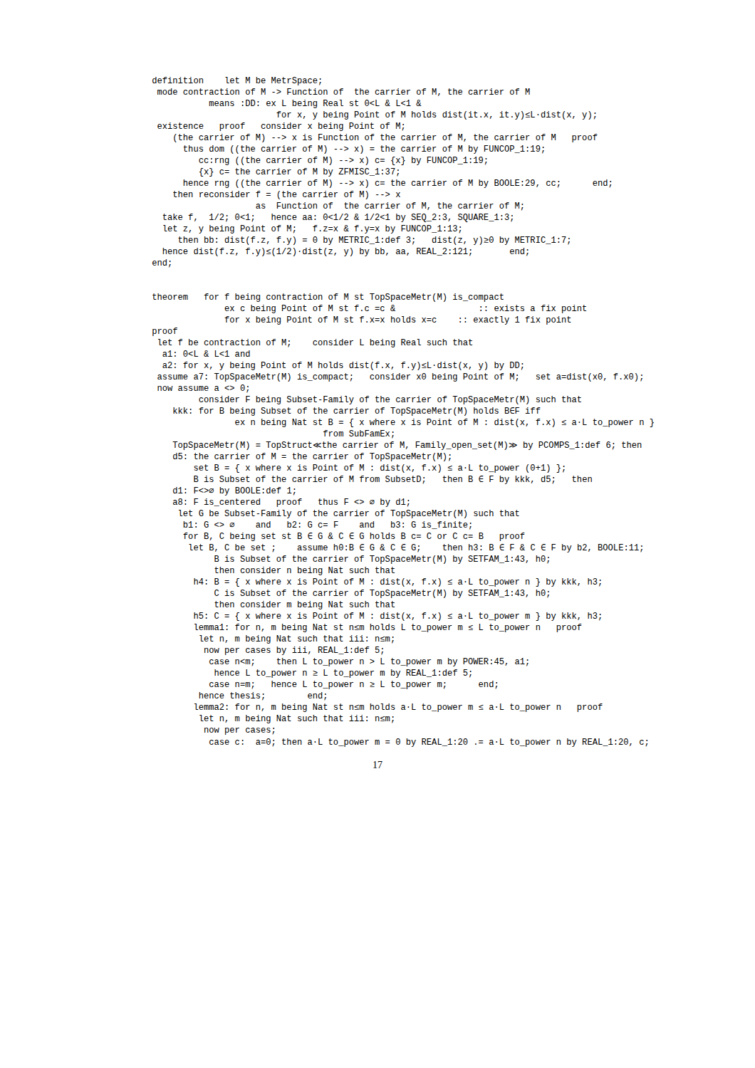definition    let M be MetrSpace;
 mode contraction of M -> Function of  the carrier of M, the carrier of M
           means :DD: ex L being Real st 0<L & L<1 &
                        for x, y being Point of M holds dist(it.x, it.y)≤L·dist(x, y);
 existence   proof   consider x being Point of M;
    (the carrier of M) --> x is Function of the carrier of M, the carrier of M   proof
      thus dom ((the carrier of M) --> x) = the carrier of M by FUNCOP_1:19;
         cc:rng ((the carrier of M) --> x) c= {x} by FUNCOP_1:19;
         {x} c= the carrier of M by ZFMISC_1:37;
      hence rng ((the carrier of M) --> x) c= the carrier of M by BOOLE:29, cc;      end;
    then reconsider f = (the carrier of M) --> x
                    as  Function of  the carrier of M, the carrier of M;
  take f,  1/2; 0<1;   hence aa: 0<1/2 & 1/2<1 by SEQ_2:3, SQUARE_1:3;
  let z, y being Point of M;   f.z=x & f.y=x by FUNCOP_1:13;
     then bb: dist(f.z, f.y) = 0 by METRIC_1:def 3;   dist(z, y)≥0 by METRIC_1:7;
  hence dist(f.z, f.y)≤(1/2)·dist(z, y) by bb, aa, REAL_2:121;       end;
end;
theorem   for f being contraction of M st TopSpaceMetr(M) is_compact
              ex c being Point of M st f.c =c &                :: exists a fix point
              for x being Point of M st f.x=x holds x=c    :: exactly 1 fix point
proof
 let f be contraction of M;    consider L being Real such that
  a1: 0<L & L<1 and
  a2: for x, y being Point of M holds dist(f.x, f.y)≤L·dist(x, y) by DD;
 assume a7: TopSpaceMetr(M) is_compact;   consider x0 being Point of M;   set a=dist(x0, f.x0);
 now assume a <> 0;
         consider F being Subset-Family of the carrier of TopSpaceMetr(M) such that
    kkk: for B being Subset of the carrier of TopSpaceMetr(M) holds B∈F iff
                ex n being Nat st B = { x where x is Point of M : dist(x, f.x) ≤ a·L to_power n }
                                 from SubFamEx;
    TopSpaceMetr(M) = TopStruct≪the carrier of M, Family_open_set(M)≫ by PCOMPS_1:def 6; then
    d5: the carrier of M = the carrier of TopSpaceMetr(M);
        set B = { x where x is Point of M : dist(x, f.x) ≤ a·L to_power (0+1) };
        B is Subset of the carrier of M from SubsetD;   then B ∈ F by kkk, d5;   then
    d1: F<>∅ by BOOLE:def 1;
    a8: F is_centered   proof   thus F <> ∅ by d1;
     let G be Subset-Family of the carrier of TopSpaceMetr(M) such that
      b1: G <> ∅    and   b2: G c= F    and   b3: G is_finite;
      for B, C being set st B ∈ G & C ∈ G holds B c= C or C c= B   proof
       let B, C be set ;    assume h0:B ∈ G & C ∈ G;    then h3: B ∈ F & C ∈ F by b2, BOOLE:11;
            B is Subset of the carrier of TopSpaceMetr(M) by SETFAM_1:43, h0;
            then consider n being Nat such that
        h4: B = { x where x is Point of M : dist(x, f.x) ≤ a·L to_power n } by kkk, h3;
            C is Subset of the carrier of TopSpaceMetr(M) by SETFAM_1:43, h0;
            then consider m being Nat such that
        h5: C = { x where x is Point of M : dist(x, f.x) ≤ a·L to_power m } by kkk, h3;
        lemma1: for n, m being Nat st n≤m holds L to_power m ≤ L to_power n   proof
         let n, m being Nat such that iii: n≤m;
          now per cases by iii, REAL_1:def 5;
           case n<m;    then L to_power n > L to_power m by POWER:45, a1;
            hence L to_power n ≥ L to_power m by REAL_1:def 5;
           case n=m;   hence L to_power n ≥ L to_power m;      end;
         hence thesis;        end;
        lemma2: for n, m being Nat st n≤m holds a·L to_power m ≤ a·L to_power n   proof
         let n, m being Nat such that iii: n≤m;
          now per cases;
           case c:  a=0; then a·L to_power m = 0 by REAL_1:20 .= a·L to_power n by REAL_1:20, c;
17